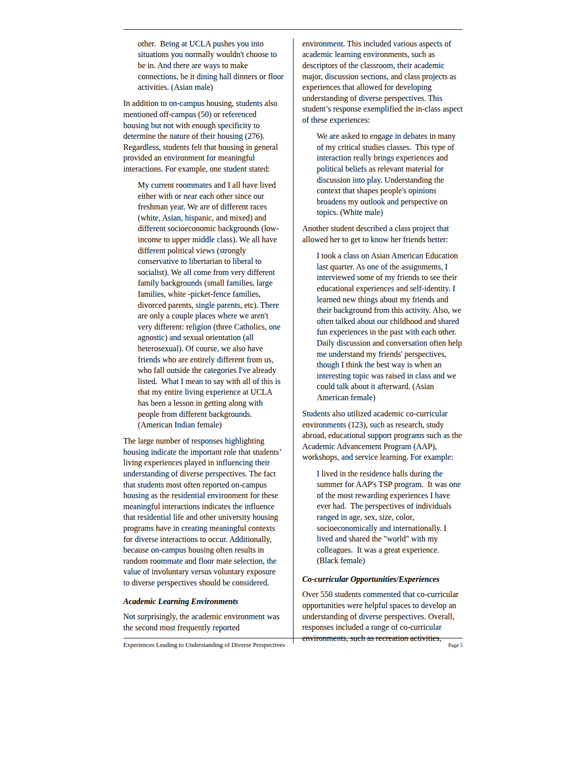other. Being at UCLA pushes you into situations you normally wouldn't choose to be in. And there are ways to make connections, be it dining hall dinners or floor activities. (Asian male)
In addition to on-campus housing, students also mentioned off-campus (50) or referenced housing but not with enough specificity to determine the nature of their housing (276). Regardless, students felt that housing in general provided an environment for meaningful interactions. For example, one student stated:
My current roommates and I all have lived either with or near each other since our freshman year. We are of different races (white, Asian, hispanic, and mixed) and different socioeconomic backgrounds (low-income to upper middle class). We all have different political views (strongly conservative to libertarian to liberal to socialist). We all come from very different family backgrounds (small families, large families, white -picket-fence families, divorced parents, single parents, etc). There are only a couple places where we aren't very different: religion (three Catholics, one agnostic) and sexual orientation (all heterosexual). Of course, we also have friends who are entirely different from us, who fall outside the categories I've already listed. What I mean to say with all of this is that my entire living experience at UCLA has been a lesson in getting along with people from different backgrounds. (American Indian female)
The large number of responses highlighting housing indicate the important role that students’ living experiences played in influencing their understanding of diverse perspectives. The fact that students most often reported on-campus housing as the residential environment for these meaningful interactions indicates the influence that residential life and other university housing programs have in creating meaningful contexts for diverse interactions to occur. Additionally, because on-campus housing often results in random roommate and floor mate selection, the value of involuntary versus voluntary exposure to diverse perspectives should be considered.
Academic Learning Environments
Not surprisingly, the academic environment was the second most frequently reported environment. This included various aspects of academic learning environments, such as descriptors of the classroom, their academic major, discussion sections, and class projects as experiences that allowed for developing understanding of diverse perspectives. This student’s response exemplified the in-class aspect of these experiences:
We are asked to engage in debates in many of my critical studies classes. This type of interaction really brings experiences and political beliefs as relevant material for discussion into play. Understanding the context that shapes people's opinions broadens my outlook and perspective on topics. (White male)
Another student described a class project that allowed her to get to know her friends better:
I took a class on Asian American Education last quarter. As one of the assignments, I interviewed some of my friends to see their educational experiences and self-identity. I learned new things about my friends and their background from this activity. Also, we often talked about our childhood and shared fun experiences in the past with each other. Daily discussion and conversation often help me understand my friends' perspectives, though I think the best way is when an interesting topic was raised in class and we could talk about it afterward. (Asian American female)
Students also utilized academic co-curricular environments (123), such as research, study abroad, educational support programs such as the Academic Advancement Program (AAP), workshops, and service learning. For example:
I lived in the residence halls during the summer for AAP's TSP program. It was one of the most rewarding experiences I have ever had. The perspectives of individuals ranged in age, sex, size, color, socioeconomically and internationally. I lived and shared the "world" with my colleagues. It was a great experience. (Black female)
Co-curricular Opportunities/Experiences
Over 550 students commented that co-curricular opportunities were helpful spaces to develop an understanding of diverse perspectives. Overall, responses included a range of co-curricular environments, such as recreation activities,
Experiences Leading to Understanding of Diverse Perspectives Page 5